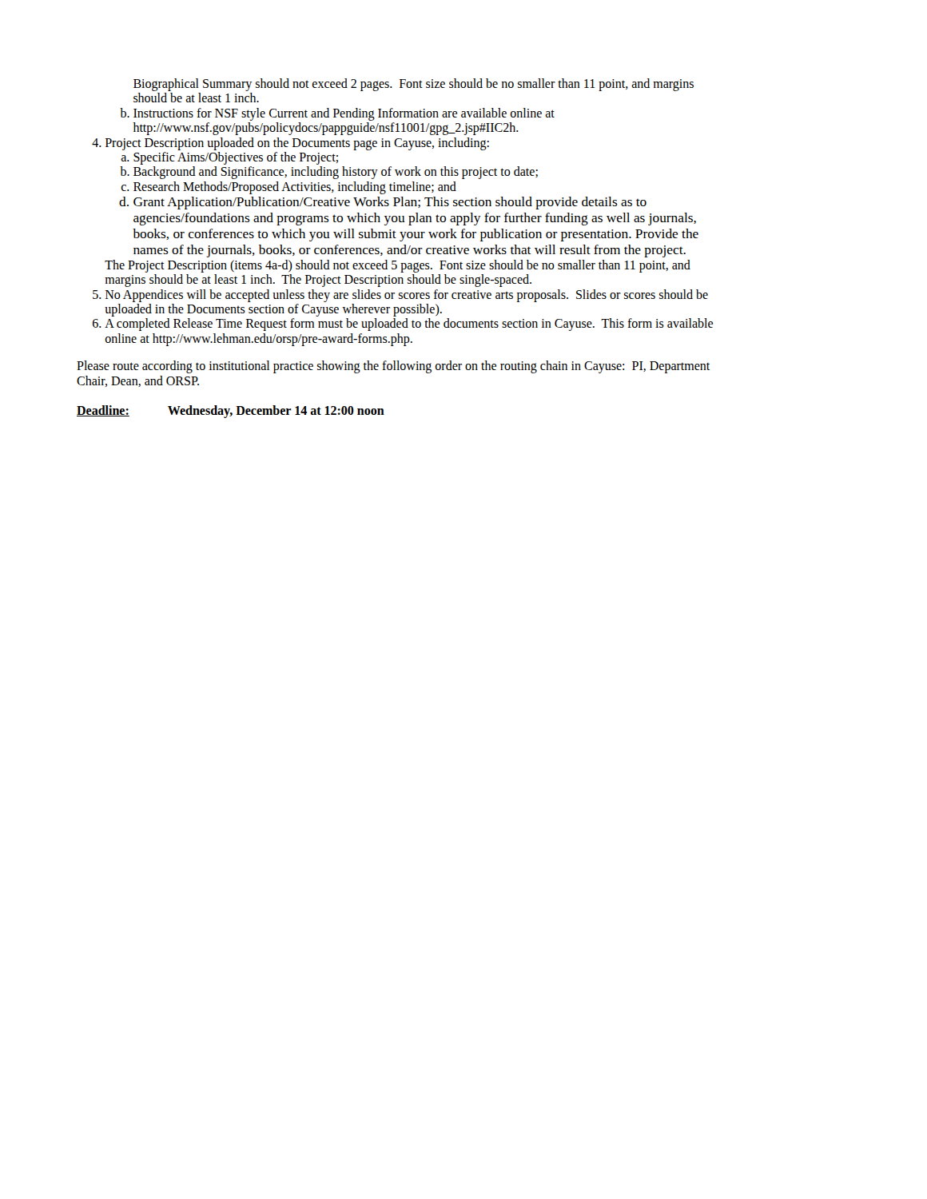Biographical Summary should not exceed 2 pages. Font size should be no smaller than 11 point, and margins should be at least 1 inch.
Instructions for NSF style Current and Pending Information are available online at http://www.nsf.gov/pubs/policydocs/pappguide/nsf11001/gpg_2.jsp#IIC2h.
Project Description uploaded on the Documents page in Cayuse, including:
Specific Aims/Objectives of the Project;
Background and Significance, including history of work on this project to date;
Research Methods/Proposed Activities, including timeline; and
Grant Application/Publication/Creative Works Plan; This section should provide details as to agencies/foundations and programs to which you plan to apply for further funding as well as journals, books, or conferences to which you will submit your work for publication or presentation. Provide the names of the journals, books, or conferences, and/or creative works that will result from the project.
The Project Description (items 4a-d) should not exceed 5 pages. Font size should be no smaller than 11 point, and margins should be at least 1 inch. The Project Description should be single-spaced.
No Appendices will be accepted unless they are slides or scores for creative arts proposals. Slides or scores should be uploaded in the Documents section of Cayuse wherever possible).
A completed Release Time Request form must be uploaded to the documents section in Cayuse. This form is available online at http://www.lehman.edu/orsp/pre-award-forms.php.
Please route according to institutional practice showing the following order on the routing chain in Cayuse: PI, Department Chair, Dean, and ORSP.
Deadline: Wednesday, December 14 at 12:00 noon